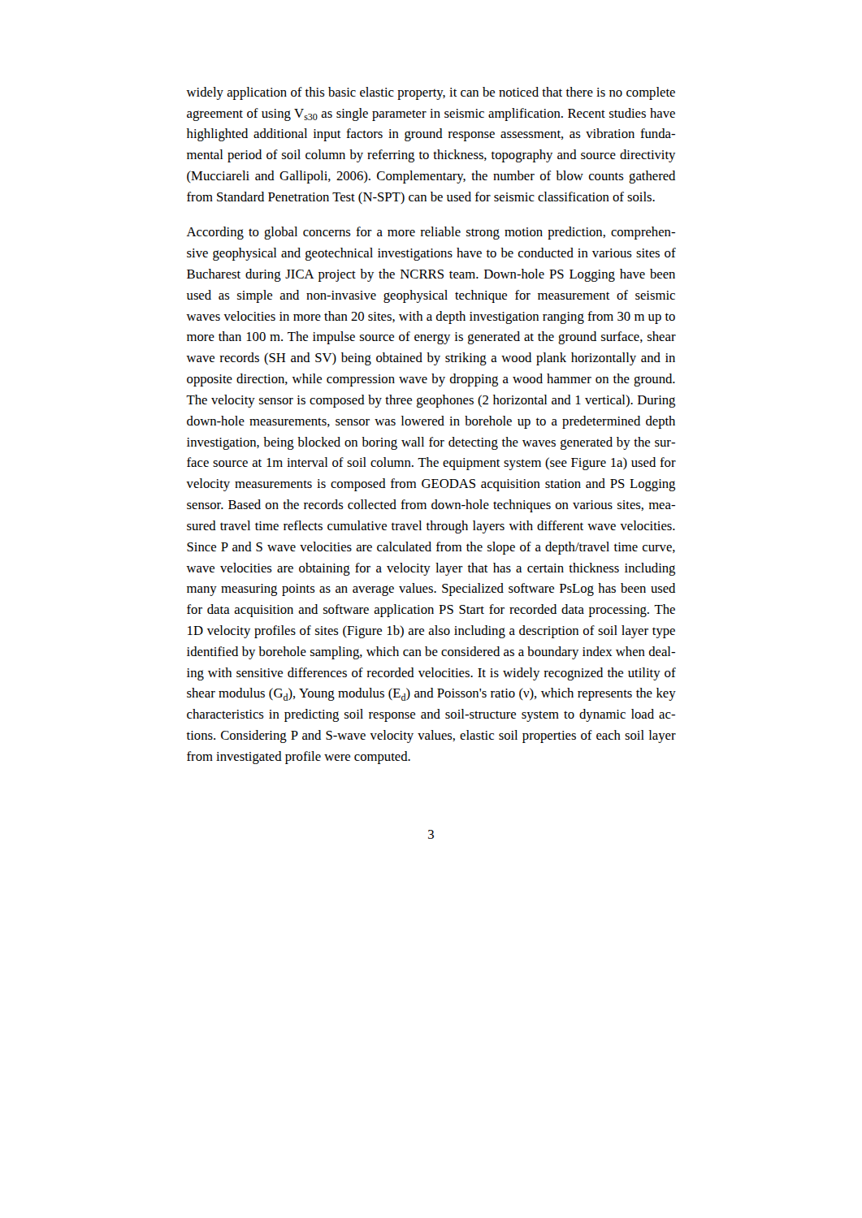widely application of this basic elastic property, it can be noticed that there is no complete agreement of using Vs30 as single parameter in seismic amplification. Recent studies have highlighted additional input factors in ground response assessment, as vibration fundamental period of soil column by referring to thickness, topography and source directivity (Mucciareli and Gallipoli, 2006). Complementary, the number of blow counts gathered from Standard Penetration Test (N-SPT) can be used for seismic classification of soils.
According to global concerns for a more reliable strong motion prediction, comprehensive geophysical and geotechnical investigations have to be conducted in various sites of Bucharest during JICA project by the NCRRS team. Down-hole PS Logging have been used as simple and non-invasive geophysical technique for measurement of seismic waves velocities in more than 20 sites, with a depth investigation ranging from 30 m up to more than 100 m. The impulse source of energy is generated at the ground surface, shear wave records (SH and SV) being obtained by striking a wood plank horizontally and in opposite direction, while compression wave by dropping a wood hammer on the ground. The velocity sensor is composed by three geophones (2 horizontal and 1 vertical). During down-hole measurements, sensor was lowered in borehole up to a predetermined depth investigation, being blocked on boring wall for detecting the waves generated by the surface source at 1m interval of soil column. The equipment system (see Figure 1a) used for velocity measurements is composed from GEODAS acquisition station and PS Logging sensor. Based on the records collected from down-hole techniques on various sites, measured travel time reflects cumulative travel through layers with different wave velocities. Since P and S wave velocities are calculated from the slope of a depth/travel time curve, wave velocities are obtaining for a velocity layer that has a certain thickness including many measuring points as an average values. Specialized software PsLog has been used for data acquisition and software application PS Start for recorded data processing. The 1D velocity profiles of sites (Figure 1b) are also including a description of soil layer type identified by borehole sampling, which can be considered as a boundary index when dealing with sensitive differences of recorded velocities. It is widely recognized the utility of shear modulus (Gd), Young modulus (Ed) and Poisson's ratio (ν), which represents the key characteristics in predicting soil response and soil-structure system to dynamic load actions. Considering P and S-wave velocity values, elastic soil properties of each soil layer from investigated profile were computed.
3